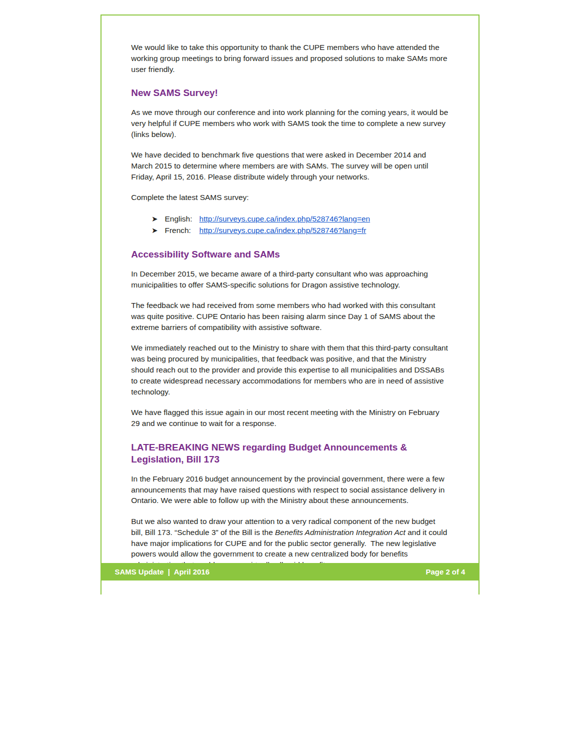We would like to take this opportunity to thank the CUPE members who have attended the working group meetings to bring forward issues and proposed solutions to make SAMs more user friendly.
New SAMS Survey!
As we move through our conference and into work planning for the coming years, it would be very helpful if CUPE members who work with SAMS took the time to complete a new survey (links below).
We have decided to benchmark five questions that were asked in December 2014 and March 2015 to determine where members are with SAMs. The survey will be open until Friday, April 15, 2016. Please distribute widely through your networks.
Complete the latest SAMS survey:
➤English: http://surveys.cupe.ca/index.php/528746?lang=en
➤French: http://surveys.cupe.ca/index.php/528746?lang=fr
Accessibility Software and SAMs
In December 2015, we became aware of a third-party consultant who was approaching municipalities to offer SAMS-specific solutions for Dragon assistive technology.
The feedback we had received from some members who had worked with this consultant was quite positive. CUPE Ontario has been raising alarm since Day 1 of SAMS about the extreme barriers of compatibility with assistive software.
We immediately reached out to the Ministry to share with them that this third-party consultant was being procured by municipalities, that feedback was positive, and that the Ministry should reach out to the provider and provide this expertise to all municipalities and DSSABs to create widespread necessary accommodations for members who are in need of assistive technology.
We have flagged this issue again in our most recent meeting with the Ministry on February 29 and we continue to wait for a response.
LATE-BREAKING NEWS regarding Budget Announcements & Legislation, Bill 173
In the February 2016 budget announcement by the provincial government, there were a few announcements that may have raised questions with respect to social assistance delivery in Ontario. We were able to follow up with the Ministry about these announcements.
But we also wanted to draw your attention to a very radical component of the new budget bill, Bill 173. “Schedule 3” of the Bill is the Benefits Administration Integration Act and it could have major implications for CUPE and for the public sector generally. The new legislative powers would allow the government to create a new centralized body for benefits administration that could manage virtually all paid benefit programs.
SAMS Update | April 2016 Page 2 of 4